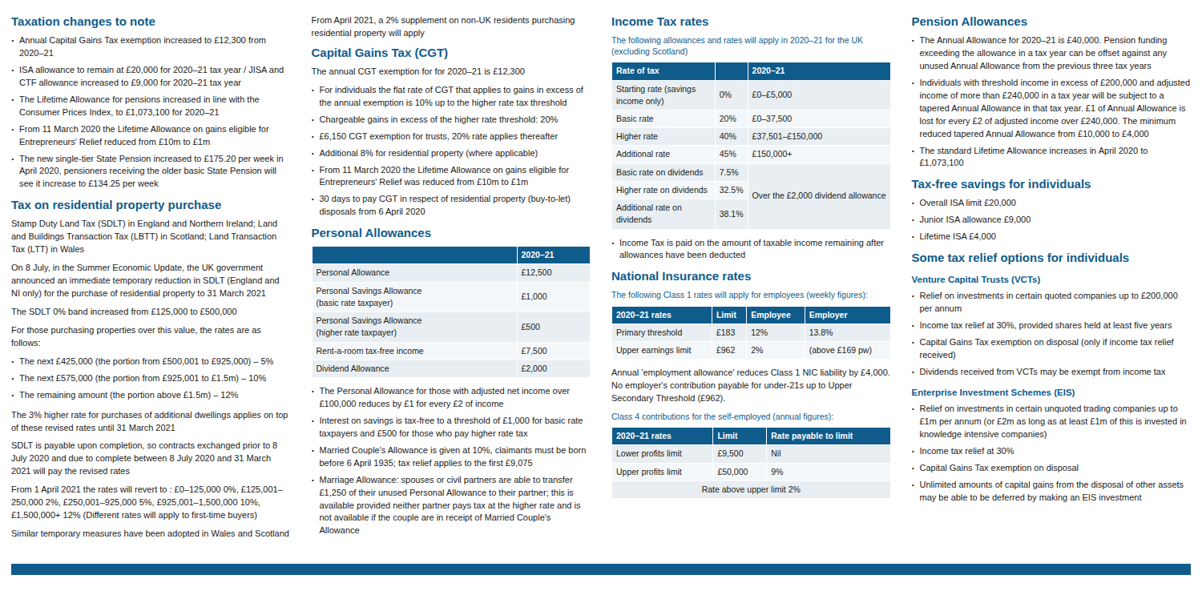Taxation changes to note
Annual Capital Gains Tax exemption increased to £12,300 from 2020–21
ISA allowance to remain at £20,000 for 2020–21 tax year / JISA and CTF allowance increased to £9,000 for 2020–21 tax year
The Lifetime Allowance for pensions increased in line with the Consumer Prices Index, to £1,073,100 for 2020–21
From 11 March 2020 the Lifetime Allowance on gains eligible for Entrepreneurs' Relief reduced from £10m to £1m
The new single-tier State Pension increased to £175.20 per week in April 2020, pensioners receiving the older basic State Pension will see it increase to £134.25 per week
Tax on residential property purchase
Stamp Duty Land Tax (SDLT) in England and Northern Ireland; Land and Buildings Transaction Tax (LBTT) in Scotland; Land Transaction Tax (LTT) in Wales
On 8 July, in the Summer Economic Update, the UK government announced an immediate temporary reduction in SDLT (England and NI only) for the purchase of residential property to 31 March 2021
The SDLT 0% band increased from £125,000 to £500,000
For those purchasing properties over this value, the rates are as follows:
The next £425,000 (the portion from £500,001 to £925,000) – 5%
The next £575,000 (the portion from £925,001 to £1.5m) – 10%
The remaining amount (the portion above £1.5m) – 12%
The 3% higher rate for purchases of additional dwellings applies on top of these revised rates until 31 March 2021
SDLT is payable upon completion, so contracts exchanged prior to 8 July 2020 and due to complete between 8 July 2020 and 31 March 2021 will pay the revised rates
From 1 April 2021 the rates will revert to : £0–125,000 0%, £125,001–250,000 2%, £250,001–925,000 5%, £925,001–1,500,000 10%, £1,500,000+ 12% (Different rates will apply to first-time buyers)
Similar temporary measures have been adopted in Wales and Scotland
From April 2021, a 2% supplement on non-UK residents purchasing residential property will apply
Capital Gains Tax (CGT)
The annual CGT exemption for for 2020–21 is £12,300
For individuals the flat rate of CGT that applies to gains in excess of the annual exemption is 10% up to the higher rate tax threshold
Chargeable gains in excess of the higher rate threshold: 20%
£6,150 CGT exemption for trusts, 20% rate applies thereafter
Additional 8% for residential property (where applicable)
From 11 March 2020 the Lifetime Allowance on gains eligible for Entrepreneurs' Relief was reduced from £10m to £1m
30 days to pay CGT in respect of residential property (buy-to-let) disposals from 6 April 2020
Personal Allowances
| | 2020–21 |
| --- | --- |
| Personal Allowance | £12,500 |
| Personal Savings Allowance (basic rate taxpayer) | £1,000 |
| Personal Savings Allowance (higher rate taxpayer) | £500 |
| Rent-a-room tax-free income | £7,500 |
| Dividend Allowance | £2,000 |
The Personal Allowance for those with adjusted net income over £100,000 reduces by £1 for every £2 of income
Interest on savings is tax-free to a threshold of £1,000 for basic rate taxpayers and £500 for those who pay higher rate tax
Married Couple's Allowance is given at 10%, claimants must be born before 6 April 1935; tax relief applies to the first £9,075
Marriage Allowance: spouses or civil partners are able to transfer £1,250 of their unused Personal Allowance to their partner; this is available provided neither partner pays tax at the higher rate and is not available if the couple are in receipt of Married Couple's Allowance
Income Tax rates
The following allowances and rates will apply in 2020–21 for the UK (excluding Scotland)
| Rate of tax | | 2020–21 |
| --- | --- | --- |
| Starting rate (savings income only) | 0% | £0–£5,000 |
| Basic rate | 20% | £0–37,500 |
| Higher rate | 40% | £37,501–£150,000 |
| Additional rate | 45% | £150,000+ |
| Basic rate on dividends | 7.5% | Over the £2,000 dividend allowance |
| Higher rate on dividends | 32.5% |
| Additional rate on dividends | 38.1% |
Income Tax is paid on the amount of taxable income remaining after allowances have been deducted
National Insurance rates
The following Class 1 rates will apply for employees (weekly figures):
| 2020–21 rates | Limit | Employee | Employer |
| --- | --- | --- | --- |
| Primary threshold | £183 | 12% | 13.8% |
| Upper earnings limit | £962 | 2% | (above £169 pw) |
Annual 'employment allowance' reduces Class 1 NIC liability by £4,000. No employer's contribution payable for under-21s up to Upper Secondary Threshold (£962).
Class 4 contributions for the self-employed (annual figures):
| 2020–21 rates | Limit | Rate payable to limit |
| --- | --- | --- |
| Lower profits limit | £9,500 | Nil |
| Upper profits limit | £50,000 | 9% |
| Rate above upper limit 2% |
Pension Allowances
The Annual Allowance for 2020–21 is £40,000. Pension funding exceeding the allowance in a tax year can be offset against any unused Annual Allowance from the previous three tax years
Individuals with threshold income in excess of £200,000 and adjusted income of more than £240,000 in a tax year will be subject to a tapered Annual Allowance in that tax year. £1 of Annual Allowance is lost for every £2 of adjusted income over £240,000. The minimum reduced tapered Annual Allowance from £10,000 to £4,000
The standard Lifetime Allowance increases in April 2020 to £1,073,100
Tax-free savings for individuals
Overall ISA limit £20,000
Junior ISA allowance £9,000
Lifetime ISA £4,000
Some tax relief options for individuals
Venture Capital Trusts (VCTs)
Relief on investments in certain quoted companies up to £200,000 per annum
Income tax relief at 30%, provided shares held at least five years
Capital Gains Tax exemption on disposal (only if income tax relief received)
Dividends received from VCTs may be exempt from income tax
Enterprise Investment Schemes (EIS)
Relief on investments in certain unquoted trading companies up to £1m per annum (or £2m as long as at least £1m of this is invested in knowledge intensive companies)
Income tax relief at 30%
Capital Gains Tax exemption on disposal
Unlimited amounts of capital gains from the disposal of other assets may be able to be deferred by making an EIS investment